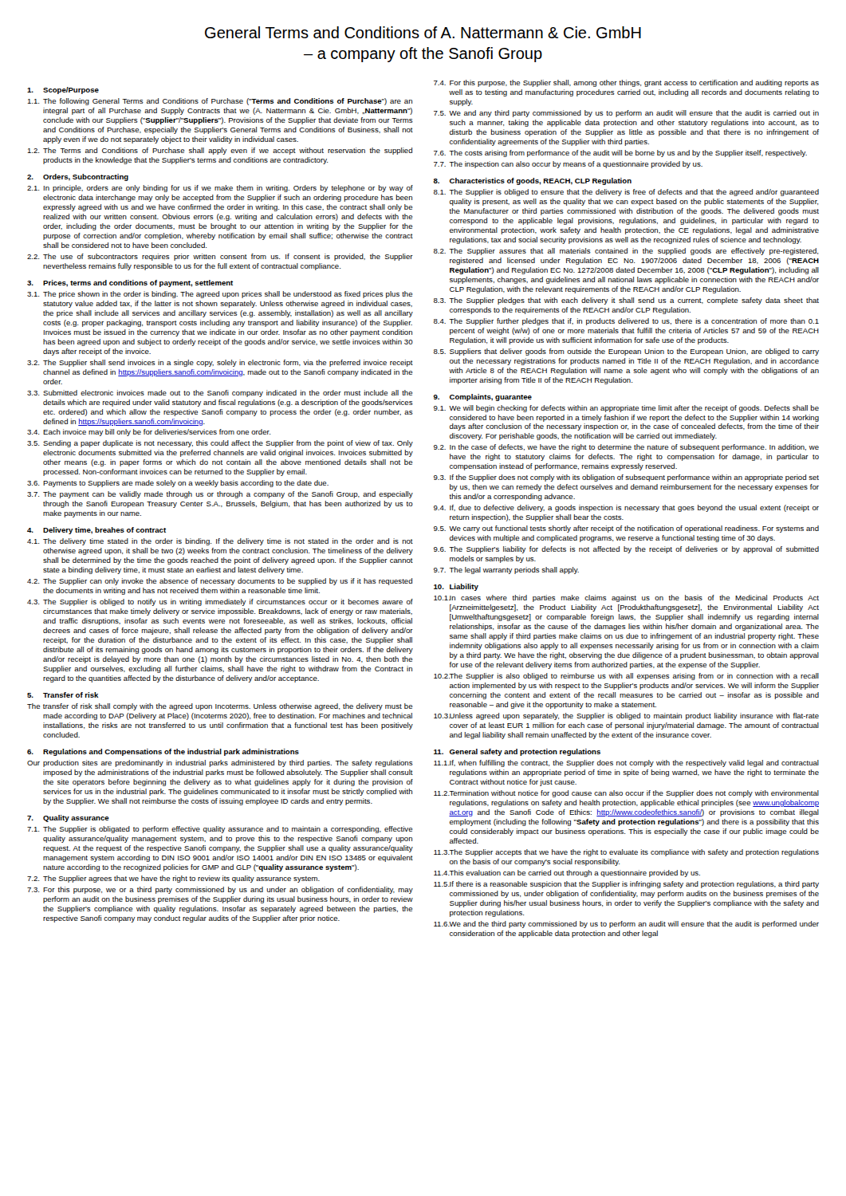General Terms and Conditions of A. Nattermann & Cie. GmbH
– a company oft the Sanofi Group
1. Scope/Purpose
1.1. The following General Terms and Conditions of Purchase ("Terms and Conditions of Purchase") are an integral part of all Purchase and Supply Contracts that we (A. Nattermann & Cie. GmbH, „Nattermann") conclude with our Suppliers ("Supplier"/"Suppliers"). Provisions of the Supplier that deviate from our Terms and Conditions of Purchase, especially the Supplier's General Terms and Conditions of Business, shall not apply even if we do not separately object to their validity in individual cases.
1.2. The Terms and Conditions of Purchase shall apply even if we accept without reservation the supplied products in the knowledge that the Supplier's terms and conditions are contradictory.
2. Orders, Subcontracting
2.1. In principle, orders are only binding for us if we make them in writing. Orders by telephone or by way of electronic data interchange may only be accepted from the Supplier if such an ordering procedure has been expressly agreed with us and we have confirmed the order in writing. In this case, the contract shall only be realized with our written consent. Obvious errors (e.g. writing and calculation errors) and defects with the order, including the order documents, must be brought to our attention in writing by the Supplier for the purpose of correction and/or completion, whereby notification by email shall suffice; otherwise the contract shall be considered not to have been concluded.
2.2. The use of subcontractors requires prior written consent from us. If consent is provided, the Supplier nevertheless remains fully responsible to us for the full extent of contractual compliance.
3. Prices, terms and conditions of payment, settlement
3.1. The price shown in the order is binding. The agreed upon prices shall be understood as fixed prices plus the statutory value added tax, if the latter is not shown separately. Unless otherwise agreed in individual cases, the price shall include all services and ancillary services (e.g. assembly, installation) as well as all ancillary costs (e.g. proper packaging, transport costs including any transport and liability insurance) of the Supplier. Invoices must be issued in the currency that we indicate in our order. Insofar as no other payment condition has been agreed upon and subject to orderly receipt of the goods and/or service, we settle invoices within 30 days after receipt of the invoice.
3.2. The Supplier shall send invoices in a single copy, solely in electronic form, via the preferred invoice receipt channel as defined in https://suppliers.sanofi.com/invoicing, made out to the Sanofi company indicated in the order.
3.3. Submitted electronic invoices made out to the Sanofi company indicated in the order must include all the details which are required under valid statutory and fiscal regulations (e.g. a description of the goods/services etc. ordered) and which allow the respective Sanofi company to process the order (e.g. order number, as defined in https://suppliers.sanofi.com/invoicing.
3.4. Each invoice may bill only be for deliveries/services from one order.
3.5. Sending a paper duplicate is not necessary, this could affect the Supplier from the point of view of tax. Only electronic documents submitted via the preferred channels are valid original invoices. Invoices submitted by other means (e.g. in paper forms or which do not contain all the above mentioned details shall not be processed. Non-conformant invoices can be returned to the Supplier by email.
3.6. Payments to Suppliers are made solely on a weekly basis according to the date due.
3.7. The payment can be validly made through us or through a company of the Sanofi Group, and especially through the Sanofi European Treasury Center S.A., Brussels, Belgium, that has been authorized by us to make payments in our name.
4. Delivery time, breahes of contract
4.1. The delivery time stated in the order is binding. If the delivery time is not stated in the order and is not otherwise agreed upon, it shall be two (2) weeks from the contract conclusion. The timeliness of the delivery shall be determined by the time the goods reached the point of delivery agreed upon. If the Supplier cannot state a binding delivery time, it must state an earliest and latest delivery time.
4.2. The Supplier can only invoke the absence of necessary documents to be supplied by us if it has requested the documents in writing and has not received them within a reasonable time limit.
4.3. The Supplier is obliged to notify us in writing immediately if circumstances occur or it becomes aware of circumstances that make timely delivery or service impossible. Breakdowns, lack of energy or raw materials, and traffic disruptions, insofar as such events were not foreseeable, as well as strikes, lockouts, official decrees and cases of force majeure, shall release the affected party from the obligation of delivery and/or receipt, for the duration of the disturbance and to the extent of its effect. In this case, the Supplier shall distribute all of its remaining goods on hand among its customers in proportion to their orders. If the delivery and/or receipt is delayed by more than one (1) month by the circumstances listed in No. 4, then both the Supplier and ourselves, excluding all further claims, shall have the right to withdraw from the Contract in regard to the quantities affected by the disturbance of delivery and/or acceptance.
5. Transfer of risk
The transfer of risk shall comply with the agreed upon Incoterms. Unless otherwise agreed, the delivery must be made according to DAP (Delivery at Place) (Incoterms 2020), free to destination. For machines and technical installations, the risks are not transferred to us until confirmation that a functional test has been positively concluded.
6. Regulations and Compensations of the industrial park administrations
Our production sites are predominantly in industrial parks administered by third parties. The safety regulations imposed by the administrations of the industrial parks must be followed absolutely. The Supplier shall consult the site operators before beginning the delivery as to what guidelines apply for it during the provision of services for us in the industrial park. The guidelines communicated to it insofar must be strictly complied with by the Supplier. We shall not reimburse the costs of issuing employee ID cards and entry permits.
7. Quality assurance
7.1. The Supplier is obligated to perform effective quality assurance and to maintain a corresponding, effective quality assurance/quality management system, and to prove this to the respective Sanofi company upon request. At the request of the respective Sanofi company, the Supplier shall use a quality assurance/quality management system according to DIN ISO 9001 and/or ISO 14001 and/or DIN EN ISO 13485 or equivalent nature according to the recognized policies for GMP and GLP ("quality assurance system").
7.2. The Supplier agrees that we have the right to review its quality assurance system.
7.3. For this purpose, we or a third party commissioned by us and under an obligation of confidentiality, may perform an audit on the business premises of the Supplier during its usual business hours, in order to review the Supplier's compliance with quality regulations. Insofar as separately agreed between the parties, the respective Sanofi company may conduct regular audits of the Supplier after prior notice.
7.4. For this purpose, the Supplier shall, among other things, grant access to certification and auditing reports as well as to testing and manufacturing procedures carried out, including all records and documents relating to supply.
7.5. We and any third party commissioned by us to perform an audit will ensure that the audit is carried out in such a manner, taking the applicable data protection and other statutory regulations into account, as to disturb the business operation of the Supplier as little as possible and that there is no infringement of confidentiality agreements of the Supplier with third parties.
7.6. The costs arising from performance of the audit will be borne by us and by the Supplier itself, respectively.
7.7. The inspection can also occur by means of a questionnaire provided by us.
8. Characteristics of goods, REACH, CLP Regulation
8.1. The Supplier is obliged to ensure that the delivery is free of defects and that the agreed and/or guaranteed quality is present, as well as the quality that we can expect based on the public statements of the Supplier, the Manufacturer or third parties commissioned with distribution of the goods. The delivered goods must correspond to the applicable legal provisions, regulations, and guidelines, in particular with regard to environmental protection, work safety and health protection, the CE regulations, legal and administrative regulations, tax and social security provisions as well as the recognized rules of science and technology.
8.2. The Supplier assures that all materials contained in the supplied goods are effectively pre-registered, registered and licensed under Regulation EC No. 1907/2006 dated December 18, 2006 ("REACH Regulation") and Regulation EC No. 1272/2008 dated December 16, 2008 ("CLP Regulation"), including all supplements, changes, and guidelines and all national laws applicable in connection with the REACH and/or CLP Regulation, with the relevant requirements of the REACH and/or CLP Regulation.
8.3. The Supplier pledges that with each delivery it shall send us a current, complete safety data sheet that corresponds to the requirements of the REACH and/or CLP Regulation.
8.4. The Supplier further pledges that if, in products delivered to us, there is a concentration of more than 0.1 percent of weight (w/w) of one or more materials that fulfill the criteria of Articles 57 and 59 of the REACH Regulation, it will provide us with sufficient information for safe use of the products.
8.5. Suppliers that deliver goods from outside the European Union to the European Union, are obliged to carry out the necessary registrations for products named in Title II of the REACH Regulation, and in accordance with Article 8 of the REACH Regulation will name a sole agent who will comply with the obligations of an importer arising from Title II of the REACH Regulation.
9. Complaints, guarantee
9.1. We will begin checking for defects within an appropriate time limit after the receipt of goods. Defects shall be considered to have been reported in a timely fashion if we report the defect to the Supplier within 14 working days after conclusion of the necessary inspection or, in the case of concealed defects, from the time of their discovery. For perishable goods, the notification will be carried out immediately.
9.2. In the case of defects, we have the right to determine the nature of subsequent performance. In addition, we have the right to statutory claims for defects. The right to compensation for damage, in particular to compensation instead of performance, remains expressly reserved.
9.3. If the Supplier does not comply with its obligation of subsequent performance within an appropriate period set by us, then we can remedy the defect ourselves and demand reimbursement for the necessary expenses for this and/or a corresponding advance.
9.4. If, due to defective delivery, a goods inspection is necessary that goes beyond the usual extent (receipt or return inspection), the Supplier shall bear the costs.
9.5. We carry out functional tests shortly after receipt of the notification of operational readiness. For systems and devices with multiple and complicated programs, we reserve a functional testing time of 30 days.
9.6. The Supplier's liability for defects is not affected by the receipt of deliveries or by approval of submitted models or samples by us.
9.7. The legal warranty periods shall apply.
10. Liability
10.1. In cases where third parties make claims against us on the basis of the Medicinal Products Act [Arzneimittelgesetz], the Product Liability Act [Produkthaftungsgesetz], the Environmental Liability Act [Umwelthaftungsgesetz] or comparable foreign laws, the Supplier shall indemnify us regarding internal relationships, insofar as the cause of the damages lies within his/her domain and organizational area. The same shall apply if third parties make claims on us due to infringement of an industrial property right. These indemnity obligations also apply to all expenses necessarily arising for us from or in connection with a claim by a third party. We have the right, observing the due diligence of a prudent businessman, to obtain approval for use of the relevant delivery items from authorized parties, at the expense of the Supplier.
10.2. The Supplier is also obliged to reimburse us with all expenses arising from or in connection with a recall action implemented by us with respect to the Supplier's products and/or services. We will inform the Supplier concerning the content and extent of the recall measures to be carried out – insofar as is possible and reasonable – and give it the opportunity to make a statement.
10.3. Unless agreed upon separately, the Supplier is obliged to maintain product liability insurance with flat-rate cover of at least EUR 1 million for each case of personal injury/material damage. The amount of contractual and legal liability shall remain unaffected by the extent of the insurance cover.
11. General safety and protection regulations
11.1. If, when fulfilling the contract, the Supplier does not comply with the respectively valid legal and contractual regulations within an appropriate period of time in spite of being warned, we have the right to terminate the Contract without notice for just cause.
11.2. Termination without notice for good cause can also occur if the Supplier does not comply with environmental regulations, regulations on safety and health protection, applicable ethical principles (see www.unglobalcompact.org and the Sanofi Code of Ethics: http://www.codeofethics.sanofi/) or provisions to combat illegal employment (including the following "Safety and protection regulations") and there is a possibility that this could considerably impact our business operations. This is especially the case if our public image could be affected.
11.3. The Supplier accepts that we have the right to evaluate its compliance with safety and protection regulations on the basis of our company's social responsibility.
11.4. This evaluation can be carried out through a questionnaire provided by us.
11.5. If there is a reasonable suspicion that the Supplier is infringing safety and protection regulations, a third party commissioned by us, under obligation of confidentiality, may perform audits on the business premises of the Supplier during his/her usual business hours, in order to verify the Supplier's compliance with the safety and protection regulations.
11.6. We and the third party commissioned by us to perform an audit will ensure that the audit is performed under consideration of the applicable data protection and other legal